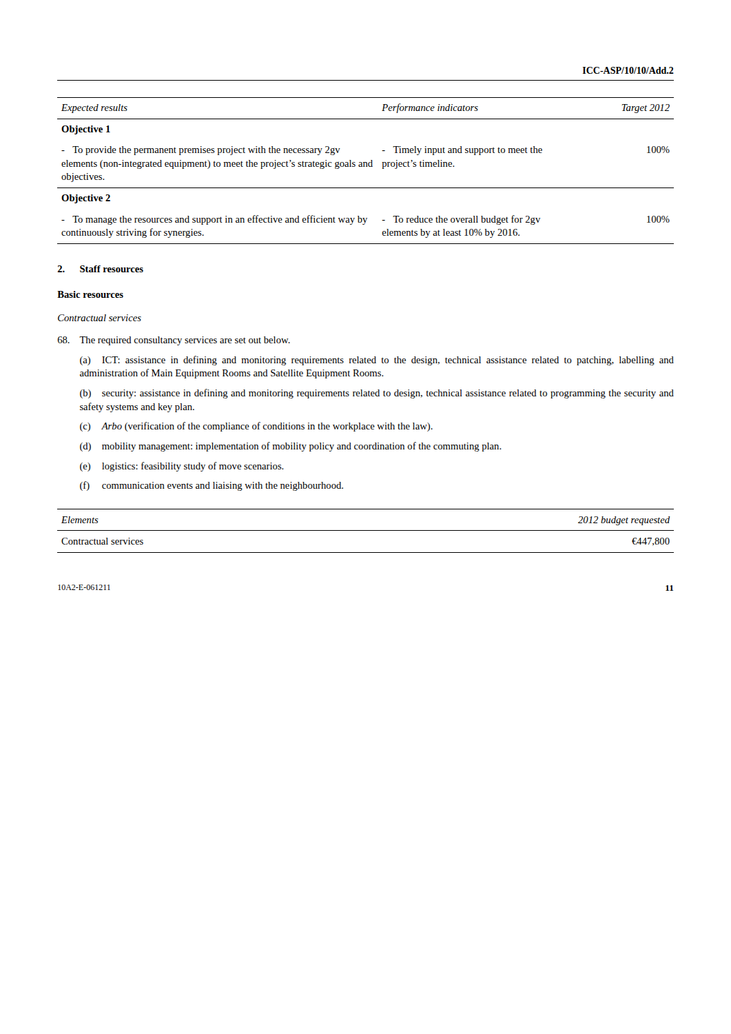ICC-ASP/10/10/Add.2
| Expected results | Performance indicators | Target 2012 |
| --- | --- | --- |
| Objective 1 |
| - To provide the permanent premises project with the necessary 2gv elements (non-integrated equipment) to meet the project’s strategic goals and objectives. | - Timely input and support to meet the project’s timeline. | 100% |
| Objective 2 |
| - To manage the resources and support in an effective and efficient way by continuously striving for synergies. | - To reduce the overall budget for 2gv elements by at least 10% by 2016. | 100% |
2. Staff resources
Basic resources
Contractual services
68. The required consultancy services are set out below.
(a) ICT: assistance in defining and monitoring requirements related to the design, technical assistance related to patching, labelling and administration of Main Equipment Rooms and Satellite Equipment Rooms.
(b) security: assistance in defining and monitoring requirements related to design, technical assistance related to programming the security and safety systems and key plan.
(c) Arbo (verification of the compliance of conditions in the workplace with the law).
(d) mobility management: implementation of mobility policy and coordination of the commuting plan.
(e) logistics: feasibility study of move scenarios.
(f) communication events and liaising with the neighbourhood.
| Elements | 2012 budget requested |
| --- | --- |
| Contractual services | €447,800 |
10A2-E-061211 11